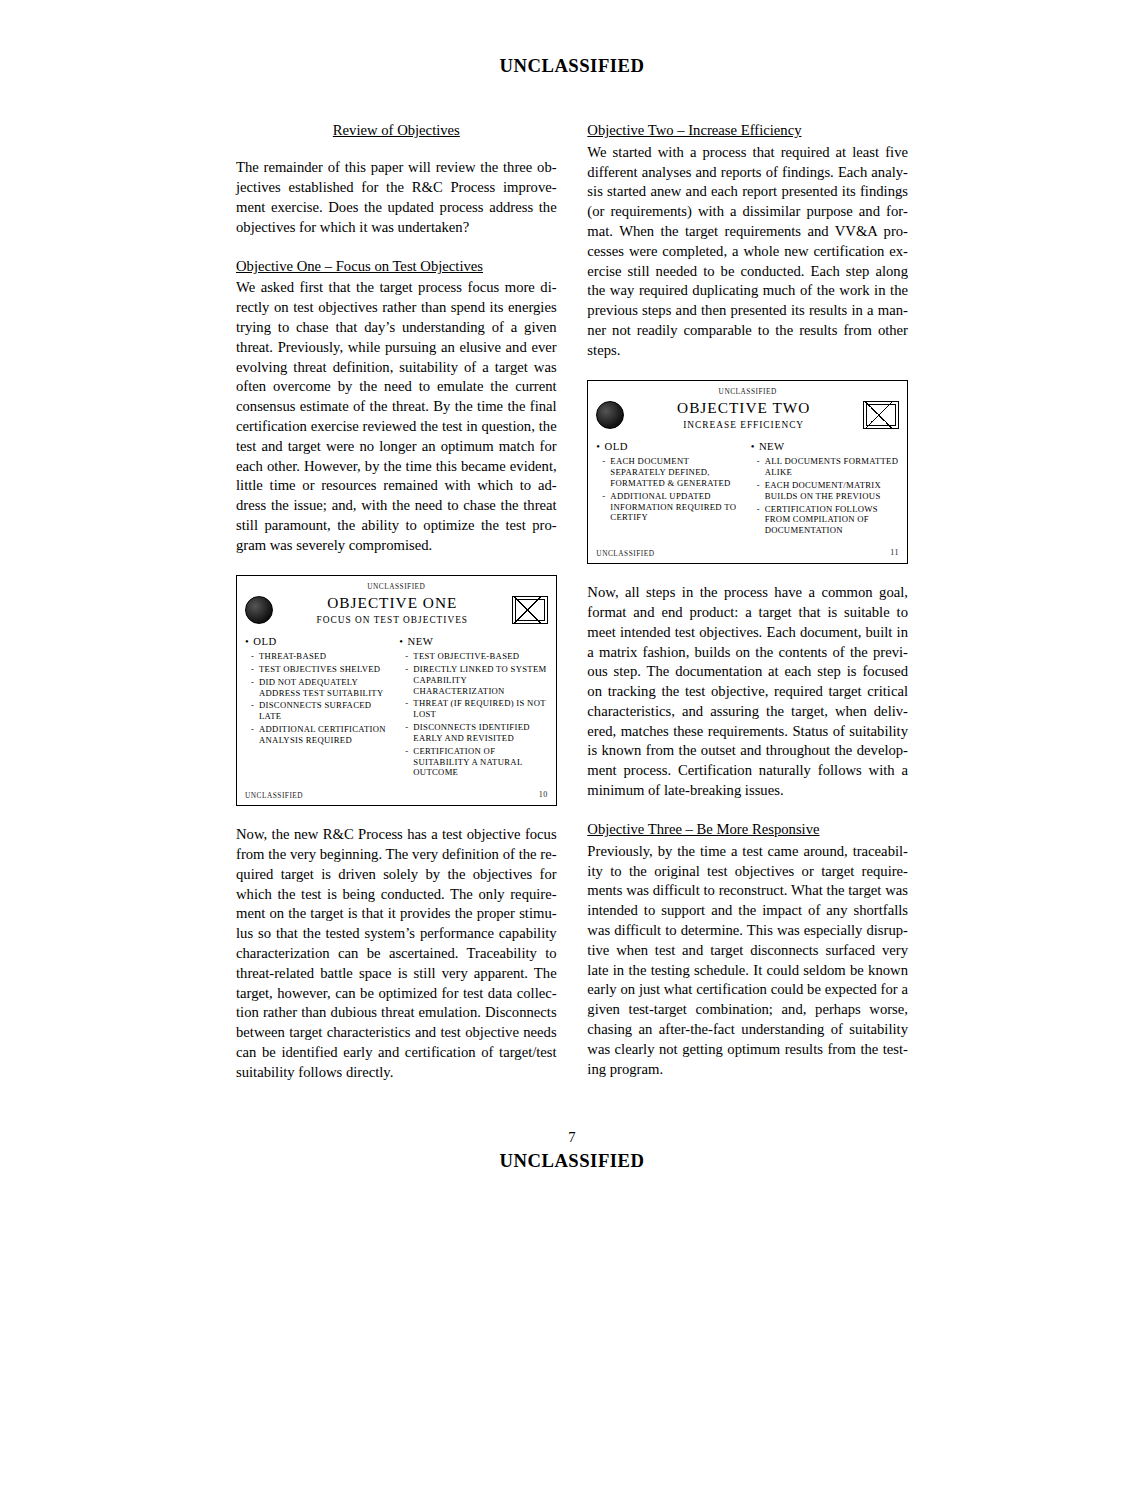UNCLASSIFIED
Review of Objectives
The remainder of this paper will review the three objectives established for the R&C Process improvement exercise. Does the updated process address the objectives for which it was undertaken?
Objective One – Focus on Test Objectives
We asked first that the target process focus more directly on test objectives rather than spend its energies trying to chase that day’s understanding of a given threat. Previously, while pursuing an elusive and ever evolving threat definition, suitability of a target was often overcome by the need to emulate the current consensus estimate of the threat. By the time the final certification exercise reviewed the test in question, the test and target were no longer an optimum match for each other. However, by the time this became evident, little time or resources remained with which to address the issue; and, with the need to chase the threat still paramount, the ability to optimize the test program was severely compromised.
UNCLASSIFIED
OBJECTIVE ONE
FOCUS ON TEST OBJECTIVES
OLD
THREAT-BASED
TEST OBJECTIVES SHELVED
DID NOT ADEQUATELY ADDRESS TEST SUITABILITY
DISCONNECTS SURFACED LATE
ADDITIONAL CERTIFICATION ANALYSIS REQUIRED
NEW
TEST OBJECTIVE-BASED
DIRECTLY LINKED TO SYSTEM CAPABILITY CHARACTERIZATION
THREAT (IF REQUIRED) IS NOT LOST
DISCONNECTS IDENTIFIED EARLY AND REVISITED
CERTIFICATION OF SUITABILITY A NATURAL OUTCOME
UNCLASSIFIED 10
Now, the new R&C Process has a test objective focus from the very beginning. The very definition of the required target is driven solely by the objectives for which the test is being conducted. The only requirement on the target is that it provides the proper stimulus so that the tested system’s performance capability characterization can be ascertained. Traceability to threat-related battle space is still very apparent. The target, however, can be optimized for test data collection rather than dubious threat emulation. Disconnects between target characteristics and test objective needs can be identified early and certification of target/test suitability follows directly.
Objective Two – Increase Efficiency
We started with a process that required at least five different analyses and reports of findings. Each analysis started anew and each report presented its findings (or requirements) with a dissimilar purpose and format. When the target requirements and VV&A processes were completed, a whole new certification exercise still needed to be conducted. Each step along the way required duplicating much of the work in the previous steps and then presented its results in a manner not readily comparable to the results from other steps.
UNCLASSIFIED
OBJECTIVE TWO
INCREASE EFFICIENCY
OLD
EACH DOCUMENT SEPARATELY DEFINED, FORMATTED & GENERATED
ADDITIONAL UPDATED INFORMATION REQUIRED TO CERTIFY
NEW
ALL DOCUMENTS FORMATTED ALIKE
EACH DOCUMENT/MATRIX BUILDS ON THE PREVIOUS
CERTIFICATION FOLLOWS FROM COMPILATION OF DOCUMENTATION
UNCLASSIFIED 11
Now, all steps in the process have a common goal, format and end product: a target that is suitable to meet intended test objectives. Each document, built in a matrix fashion, builds on the contents of the previous step. The documentation at each step is focused on tracking the test objective, required target critical characteristics, and assuring the target, when delivered, matches these requirements. Status of suitability is known from the outset and throughout the development process. Certification naturally follows with a minimum of late-breaking issues.
Objective Three – Be More Responsive
Previously, by the time a test came around, traceability to the original test objectives or target requirements was difficult to reconstruct. What the target was intended to support and the impact of any shortfalls was difficult to determine. This was especially disruptive when test and target disconnects surfaced very late in the testing schedule. It could seldom be known early on just what certification could be expected for a given test-target combination; and, perhaps worse, chasing an after-the-fact understanding of suitability was clearly not getting optimum results from the testing program.
7
UNCLASSIFIED